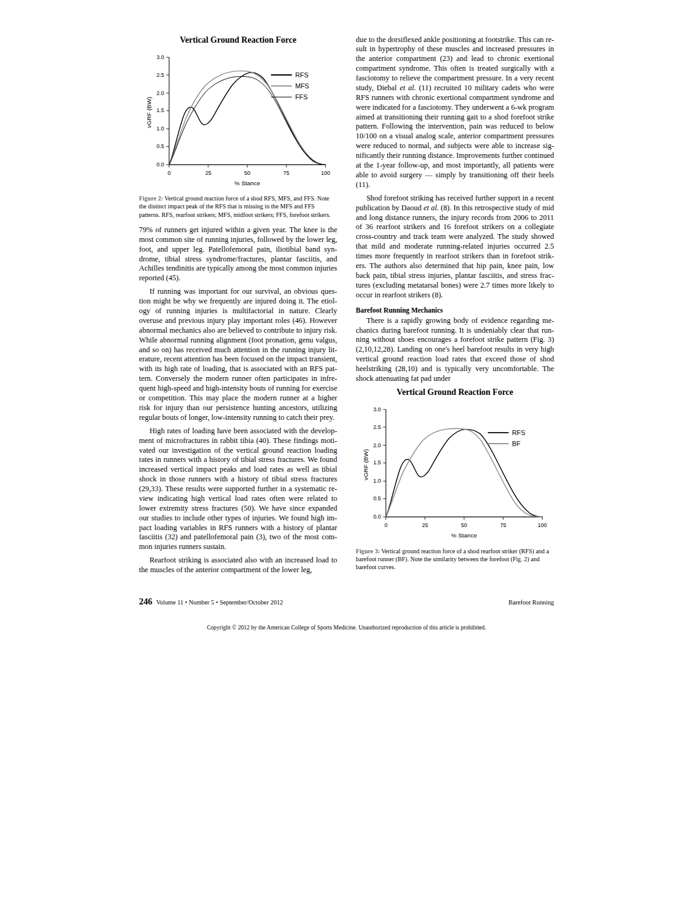Vertical Ground Reaction Force
0.0 0.5 1.0 1.5 2.0 2.5 3.0 0 25 50 75 100 vGRF (BW) % Stance RFS MFS FFS
Figure 2: Vertical ground reaction force of a shod RFS, MFS, and FFS. Note the distinct impact peak of the RFS that is missing in the MFS and FFS patterns. RFS, rearfoot strikers; MFS, midfoot strikers; FFS, forefoot strikers.
79% of runners get injured within a given year. The knee is the most common site of running injuries, followed by the lower leg, foot, and upper leg. Patellofemoral pain, iliotibial band syndrome, tibial stress syndrome/fractures, plantar fasciitis, and Achilles tendinitis are typically among the most common injuries reported (45).
If running was important for our survival, an obvious question might be why we frequently are injured doing it. The etiology of running injuries is multifactorial in nature. Clearly overuse and previous injury play important roles (46). However abnormal mechanics also are believed to contribute to injury risk. While abnormal running alignment (foot pronation, genu valgus, and so on) has received much attention in the running injury literature, recent attention has been focused on the impact transient, with its high rate of loading, that is associated with an RFS pattern. Conversely the modern runner often participates in infrequent high-speed and high-intensity bouts of running for exercise or competition. This may place the modern runner at a higher risk for injury than our persistence hunting ancestors, utilizing regular bouts of longer, low-intensity running to catch their prey.
High rates of loading have been associated with the development of microfractures in rabbit tibia (40). These findings motivated our investigation of the vertical ground reaction loading rates in runners with a history of tibial stress fractures. We found increased vertical impact peaks and load rates as well as tibial shock in those runners with a history of tibial stress fractures (29,33). These results were supported further in a systematic review indicating high vertical load rates often were related to lower extremity stress fractures (50). We have since expanded our studies to include other types of injuries. We found high impact loading variables in RFS runners with a history of plantar fasciitis (32) and patellofemoral pain (3), two of the most common injuries runners sustain.
Rearfoot striking is associated also with an increased load to the muscles of the anterior compartment of the lower leg,
due to the dorsiflexed ankle positioning at footstrike. This can result in hypertrophy of these muscles and increased pressures in the anterior compartment (23) and lead to chronic exertional compartment syndrome. This often is treated surgically with a fasciotomy to relieve the compartment pressure. In a very recent study, Diebal et al. (11) recruited 10 military cadets who were RFS runners with chronic exertional compartment syndrome and were indicated for a fasciotomy. They underwent a 6-wk program aimed at transitioning their running gait to a shod forefoot strike pattern. Following the intervention, pain was reduced to below 10/100 on a visual analog scale, anterior compartment pressures were reduced to normal, and subjects were able to increase significantly their running distance. Improvements further continued at the 1-year follow-up, and most importantly, all patients were able to avoid surgery — simply by transitioning off their heels (11).
Shod forefoot striking has received further support in a recent publication by Daoud et al. (8). In this retrospective study of mid and long distance runners, the injury records from 2006 to 2011 of 36 rearfoot strikers and 16 forefoot strikers on a collegiate cross-country and track team were analyzed. The study showed that mild and moderate running-related injuries occurred 2.5 times more frequently in rearfoot strikers than in forefoot strikers. The authors also determined that hip pain, knee pain, low back pain, tibial stress injuries, plantar fasciitis, and stress fractures (excluding metatarsal bones) were 2.7 times more likely to occur in rearfoot strikers (8).
Barefoot Running Mechanics
There is a rapidly growing body of evidence regarding mechanics during barefoot running. It is undeniably clear that running without shoes encourages a forefoot strike pattern (Fig. 3) (2,10,12,28). Landing on one's heel barefoot results in very high vertical ground reaction load rates that exceed those of shod heelstriking (28,10) and is typically very uncomfortable. The shock attenuating fat pad under
Vertical Ground Reaction Force
0.0 0.5 1.0 1.5 2.0 2.5 3.0 0 25 50 75 100 vGRF (BW) % Stance RFS BF
Figure 3: Vertical ground reaction force of a shod rearfoot striker (RFS) and a barefoot runner (BF). Note the similarity between the forefoot (Fig. 2) and barefoot curves.
246 Volume 11 • Number 5 • September/October 2012
Barefoot Running
Copyright © 2012 by the American College of Sports Medicine. Unauthorized reproduction of this article is prohibited.